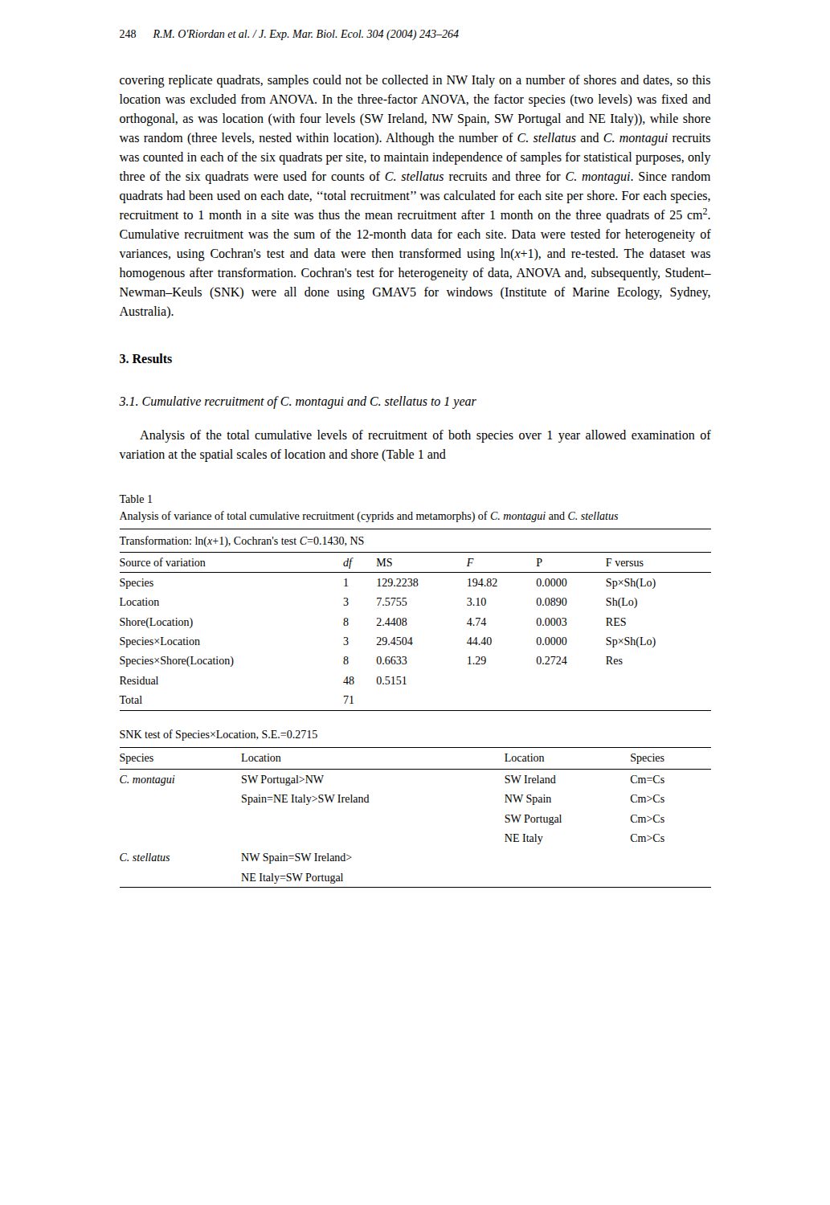248 R.M. O'Riordan et al. / J. Exp. Mar. Biol. Ecol. 304 (2004) 243–264
covering replicate quadrats, samples could not be collected in NW Italy on a number of shores and dates, so this location was excluded from ANOVA. In the three-factor ANOVA, the factor species (two levels) was fixed and orthogonal, as was location (with four levels (SW Ireland, NW Spain, SW Portugal and NE Italy)), while shore was random (three levels, nested within location). Although the number of C. stellatus and C. montagui recruits was counted in each of the six quadrats per site, to maintain independence of samples for statistical purposes, only three of the six quadrats were used for counts of C. stellatus recruits and three for C. montagui. Since random quadrats had been used on each date, ‘‘total recruitment’’ was calculated for each site per shore. For each species, recruitment to 1 month in a site was thus the mean recruitment after 1 month on the three quadrats of 25 cm2. Cumulative recruitment was the sum of the 12-month data for each site. Data were tested for heterogeneity of variances, using Cochran's test and data were then transformed using ln(x+1), and re-tested. The dataset was homogenous after transformation. Cochran's test for heterogeneity of data, ANOVA and, subsequently, Student–Newman–Keuls (SNK) were all done using GMAV5 for windows (Institute of Marine Ecology, Sydney, Australia).
3. Results
3.1. Cumulative recruitment of C. montagui and C. stellatus to 1 year
Analysis of the total cumulative levels of recruitment of both species over 1 year allowed examination of variation at the spatial scales of location and shore (Table 1 and
Table 1 Analysis of variance of total cumulative recruitment (cyprids and metamorphs) of C. montagui and C. stellatus
Transformation: ln(x+1), Cochran's test C=0.1430, NS
| Source of variation | df | MS | F | P | F versus |
| --- | --- | --- | --- | --- | --- |
| Species | 1 | 129.2238 | 194.82 | 0.0000 | Sp×Sh(Lo) |
| Location | 3 | 7.5755 | 3.10 | 0.0890 | Sh(Lo) |
| Shore(Location) | 8 | 2.4408 | 4.74 | 0.0003 | RES |
| Species×Location | 3 | 29.4504 | 44.40 | 0.0000 | Sp×Sh(Lo) |
| Species×Shore(Location) | 8 | 0.6633 | 1.29 | 0.2724 | Res |
| Residual | 48 | 0.5151 | | | |
| Total | 71 | | | | |
SNK test of Species×Location, S.E.=0.2715
| Species | Location | Location | Species |
| --- | --- | --- | --- |
| C. montagui | SW Portugal>NW | SW Ireland | Cm=Cs |
| | Spain=NE Italy>SW Ireland | NW Spain | Cm>Cs |
| | | SW Portugal | Cm>Cs |
| | | NE Italy | Cm>Cs |
| C. stellatus | NW Spain=SW Ireland> | | |
| | NE Italy=SW Portugal | | |